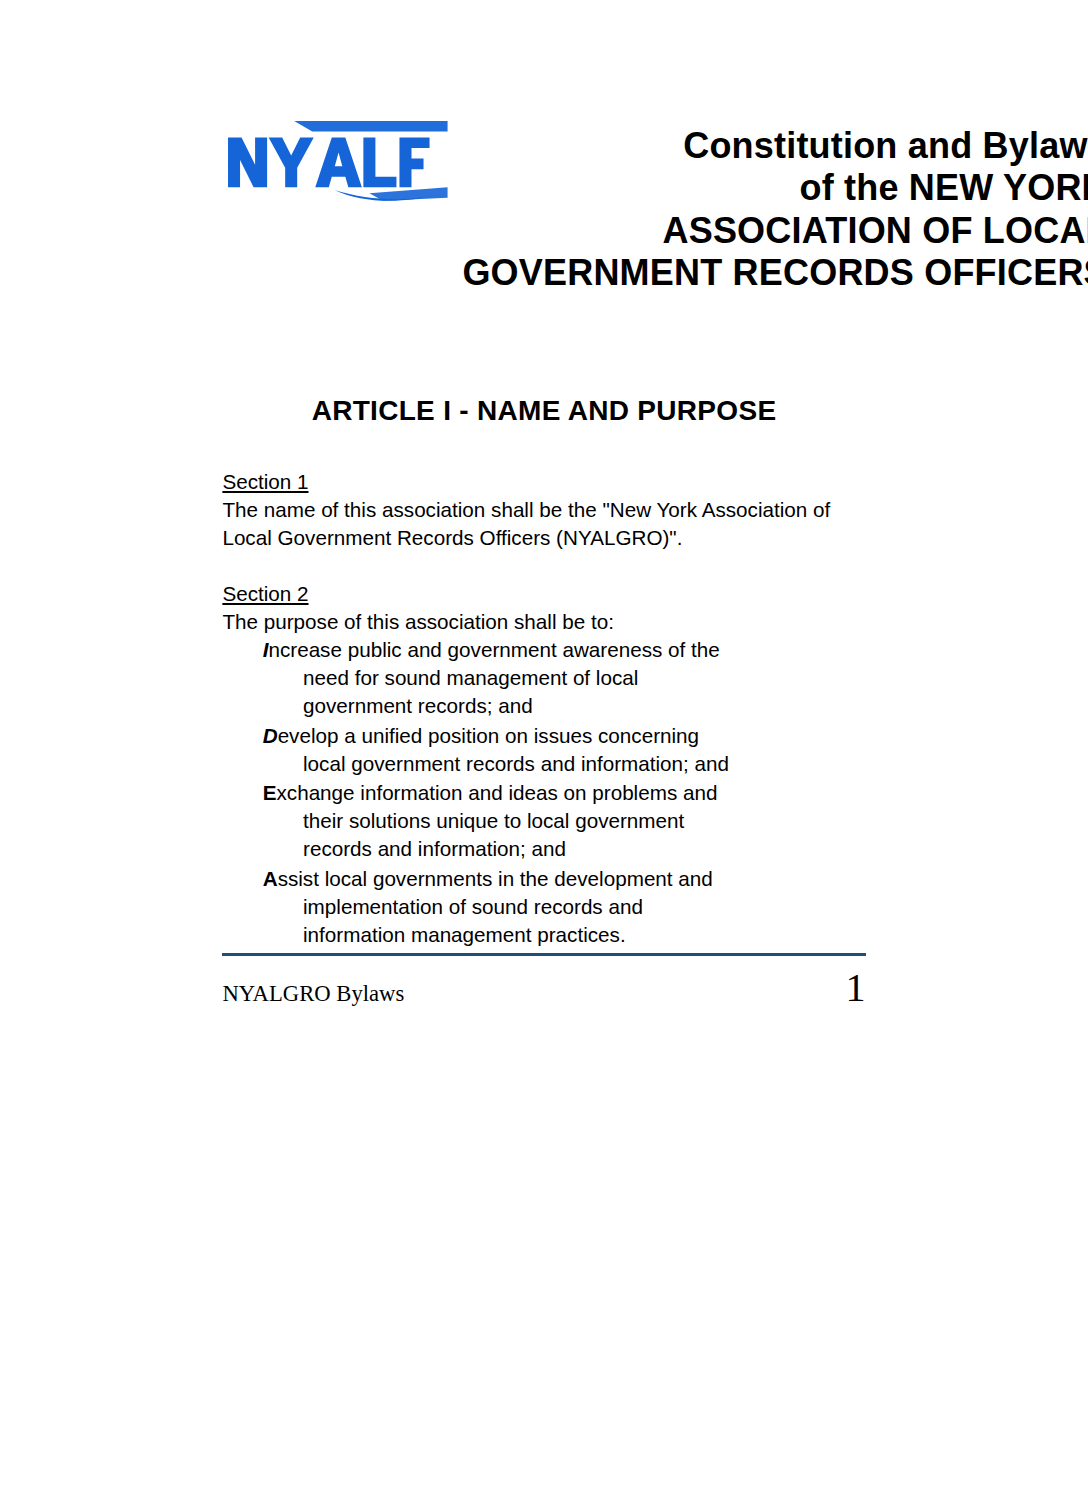NYALGRO
Constitution and Bylaws of the NEW YORK ASSOCIATION OF LOCAL GOVERNMENT RECORDS OFFICERS
ARTICLE I - NAME AND PURPOSE
Section 1
The name of this association shall be the "New York Association of Local Government Records Officers (NYALGRO)".
Section 2
The purpose of this association shall be to:
Increase public and government awareness of the need for sound management of local government records; and
Develop a unified position on issues concerning local government records and information; and
Exchange information and ideas on problems and their solutions unique to local government records and information; and
Assist local governments in the development and implementation of sound records and information management practices.
NYALGRO Bylaws 1